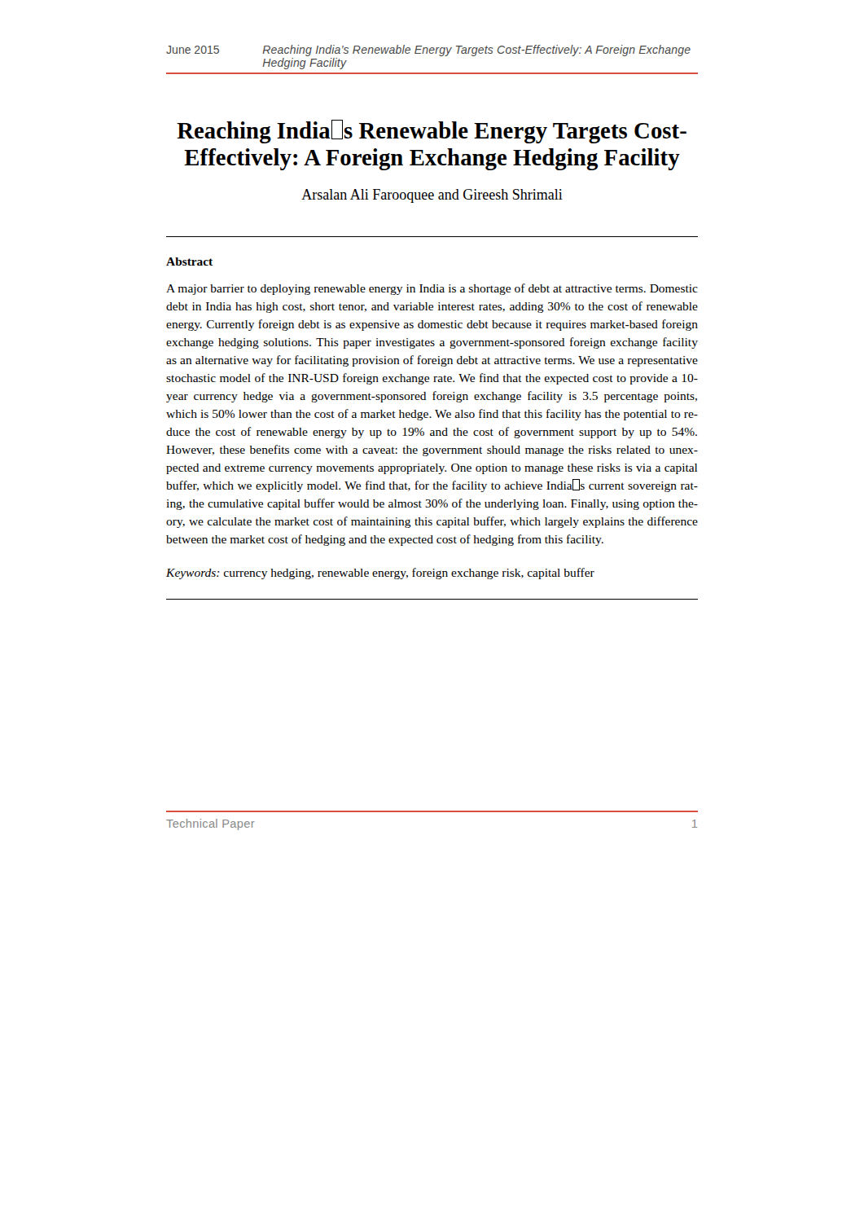June 2015 Reaching India’s Renewable Energy Targets Cost-Effectively: A Foreign Exchange Hedging Facility
Reaching India s Renewable Energy Targets Cost-Effectively: A Foreign Exchange Hedging Facility
Arsalan Ali Farooquee and Gireesh Shrimali
Abstract
A major barrier to deploying renewable energy in India is a shortage of debt at attractive terms. Domestic debt in India has high cost, short tenor, and variable interest rates, adding 30% to the cost of renewable energy. Currently foreign debt is as expensive as domestic debt because it requires market-based foreign exchange hedging solutions. This paper investigates a government-sponsored foreign exchange facility as an alternative way for facilitating provision of foreign debt at attractive terms. We use a representative stochastic model of the INR-USD foreign exchange rate. We find that the expected cost to provide a 10-year currency hedge via a government-sponsored foreign exchange facility is 3.5 percentage points, which is 50% lower than the cost of a market hedge. We also find that this facility has the potential to reduce the cost of renewable energy by up to 19% and the cost of government support by up to 54%. However, these benefits come with a caveat: the government should manage the risks related to unexpected and extreme currency movements appropriately. One option to manage these risks is via a capital buffer, which we explicitly model. We find that, for the facility to achieve India s current sovereign rating, the cumulative capital buffer would be almost 30% of the underlying loan. Finally, using option theory, we calculate the market cost of maintaining this capital buffer, which largely explains the difference between the market cost of hedging and the expected cost of hedging from this facility.
Keywords: currency hedging, renewable energy, foreign exchange risk, capital buffer
Technical Paper 1